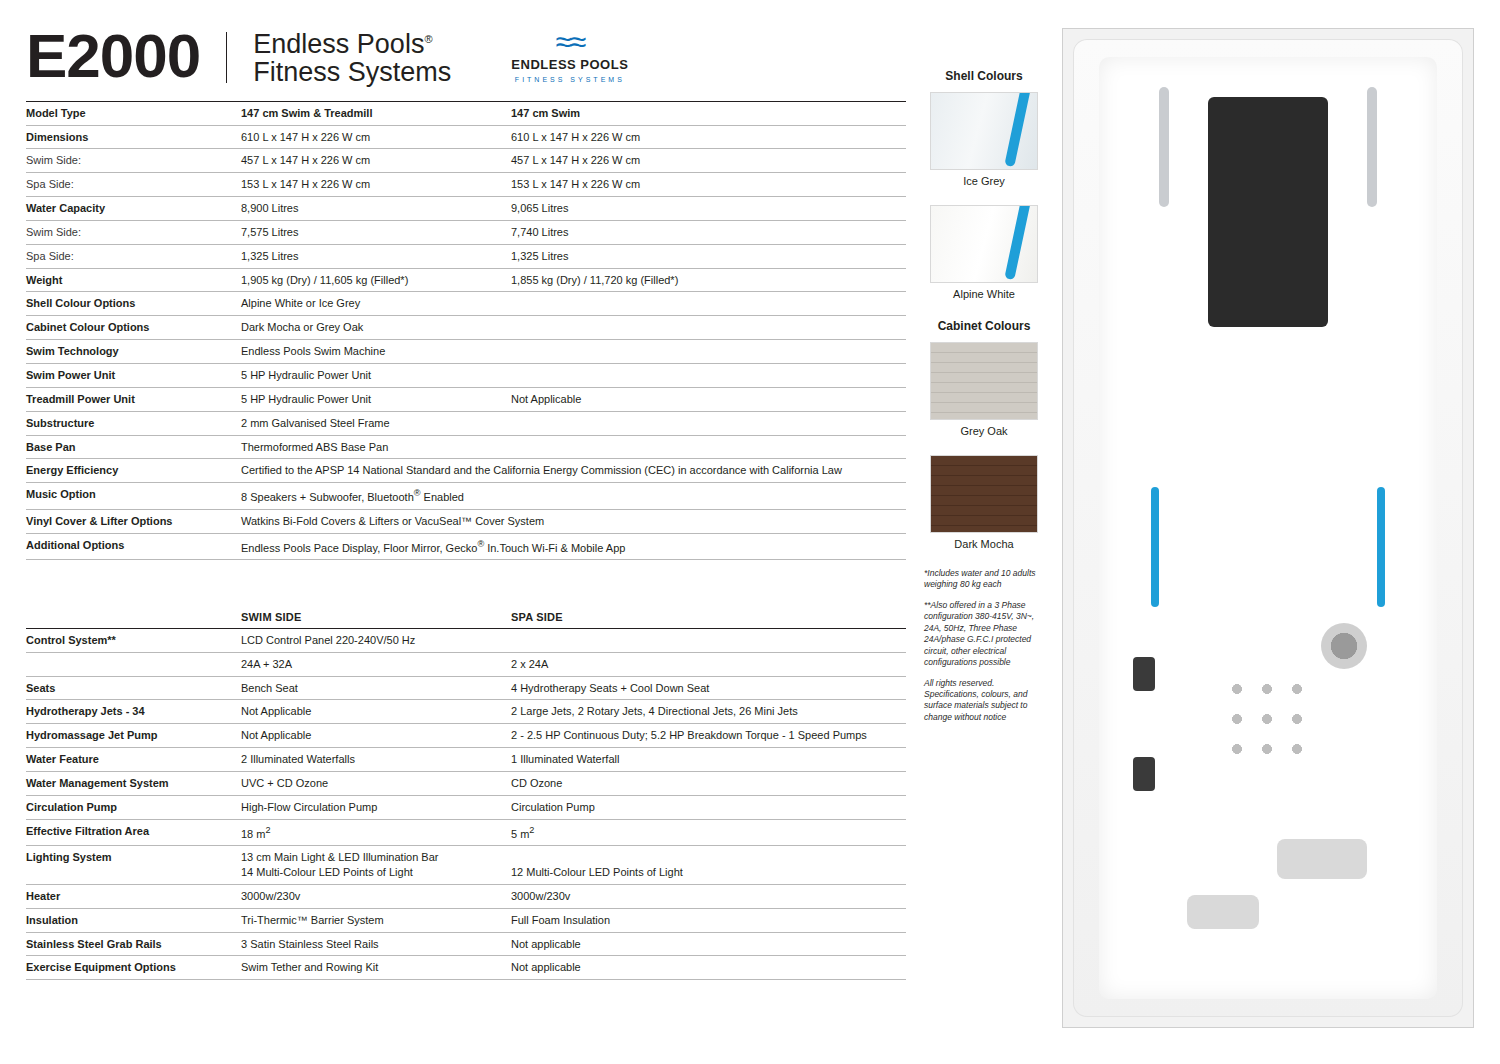E2000
Endless Pools®
Fitness Systems
≈≈
ENDLESS POOLS
FITNESS SYSTEMS
| Model Type | 147 cm Swim & Treadmill | 147 cm Swim |
| Dimensions | 610 L x 147 H x 226 W cm | 610 L x 147 H x 226 W cm |
| Swim Side: | 457 L x 147 H x 226 W cm | 457 L x 147 H x 226 W cm |
| Spa Side: | 153 L x 147 H x 226 W cm | 153 L x 147 H x 226 W cm |
| Water Capacity | 8,900 Litres | 9,065 Litres |
| Swim Side: | 7,575 Litres | 7,740 Litres |
| Spa Side: | 1,325 Litres | 1,325 Litres |
| Weight | 1,905 kg (Dry) / 11,605 kg (Filled*) | 1,855 kg (Dry) / 11,720 kg (Filled*) |
| Shell Colour Options | Alpine White or Ice Grey |
| Cabinet Colour Options | Dark Mocha or Grey Oak |
| Swim Technology | Endless Pools Swim Machine |
| Swim Power Unit | 5 HP Hydraulic Power Unit |
| Treadmill Power Unit | 5 HP Hydraulic Power Unit | Not Applicable |
| Substructure | 2 mm Galvanised Steel Frame |
| Base Pan | Thermoformed ABS Base Pan |
| Energy Efficiency | Certified to the APSP 14 National Standard and the California Energy Commission (CEC) in accordance with California Law |
| Music Option | 8 Speakers + Subwoofer, Bluetooth ® Enabled |
| Vinyl Cover & Lifter Options | Watkins Bi-Fold Covers & Lifters or VacuSeal™ Cover System |
| Additional Options | Endless Pools Pace Display, Floor Mirror, Gecko ® In.Touch Wi-Fi & Mobile App |
| | SWIM SIDE | SPA SIDE |
| --- | --- | --- |
| Control System** | LCD Control Panel 220-240V/50 Hz |
| | 24A + 32A | 2 x 24A |
| Seats | Bench Seat | 4 Hydrotherapy Seats + Cool Down Seat |
| Hydrotherapy Jets - 34 | Not Applicable | 2 Large Jets, 2 Rotary Jets, 4 Directional Jets, 26 Mini Jets |
| Hydromassage Jet Pump | Not Applicable | 2 - 2.5 HP Continuous Duty; 5.2 HP Breakdown Torque - 1 Speed Pumps |
| Water Feature | 2 Illuminated Waterfalls | 1 Illuminated Waterfall |
| Water Management System | UVC + CD Ozone | CD Ozone |
| Circulation Pump | High-Flow Circulation Pump | Circulation Pump |
| Effective Filtration Area | 18 m 2 | 5 m 2 |
| Lighting System | 13 cm Main Light & LED Illumination Bar 14 Multi-Colour LED Points of Light | 12 Multi-Colour LED Points of Light |
| Heater | 3000w/230v | 3000w/230v |
| Insulation | Tri-Thermic™ Barrier System | Full Foam Insulation |
| Stainless Steel Grab Rails | 3 Satin Stainless Steel Rails | Not applicable |
| Exercise Equipment Options | Swim Tether and Rowing Kit | Not applicable |
Shell Colours
Ice Grey
Alpine White
Cabinet Colours
Grey Oak
Dark Mocha
*Includes water and 10 adults weighing 80 kg each
**Also offered in a 3 Phase configuration 380-415V, 3N~, 24A, 50Hz, Three Phase 24A/phase G.F.C.I protected circuit, other electrical configurations possible
All rights reserved. Specifications, colours, and surface materials subject to change without notice